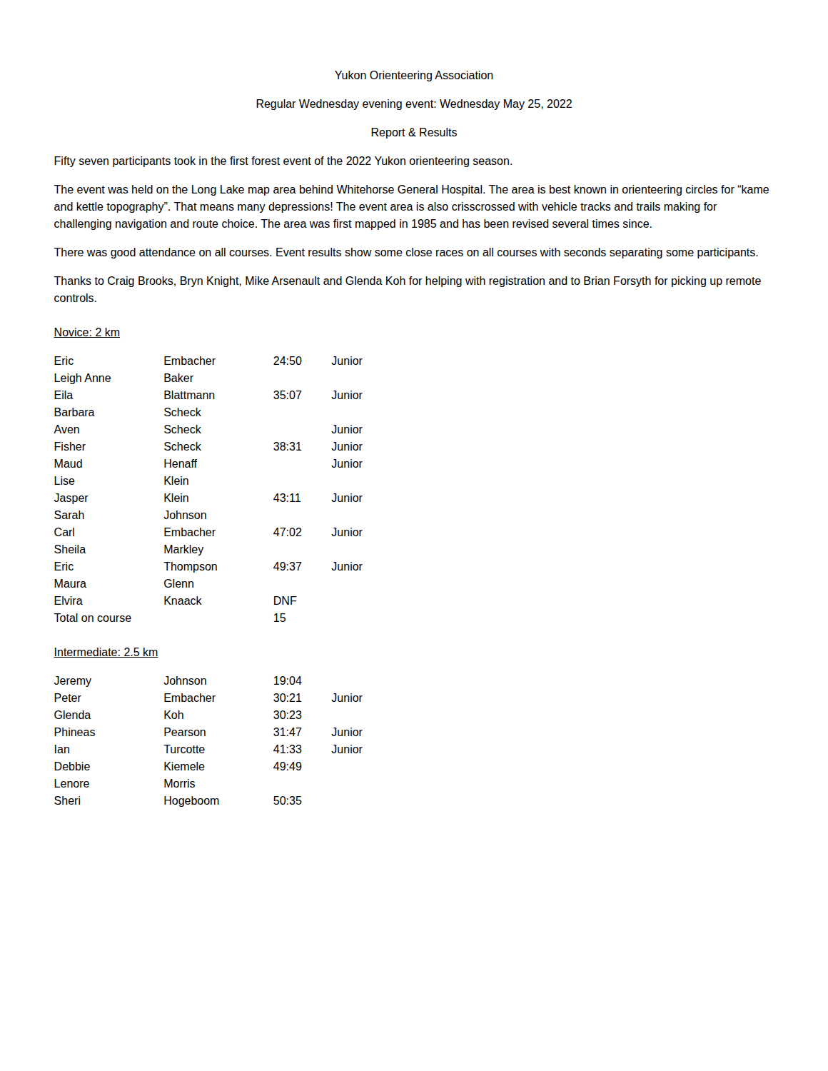Yukon Orienteering Association
Regular Wednesday evening event: Wednesday May 25, 2022
Report & Results
Fifty seven participants took in the first forest event of the 2022 Yukon orienteering season.
The event was held on the Long Lake map area behind Whitehorse General Hospital. The area is best known in orienteering circles for “kame and kettle topography”. That means many depressions! The event area is also crisscrossed with vehicle tracks and trails making for challenging navigation and route choice. The area was first mapped in 1985 and has been revised several times since.
There was good attendance on all courses. Event results show some close races on all courses with seconds separating some participants.
Thanks to Craig Brooks, Bryn Knight, Mike Arsenault and Glenda Koh for helping with registration and to Brian Forsyth for picking up remote controls.
Novice: 2 km
| Eric | Embacher | 24:50 | Junior |
| Leigh Anne | Baker | | |
| Eila | Blattmann | 35:07 | Junior |
| Barbara | Scheck | | |
| Aven | Scheck | | Junior |
| Fisher | Scheck | 38:31 | Junior |
| Maud | Henaff | | Junior |
| Lise | Klein | | |
| Jasper | Klein | 43:11 | Junior |
| Sarah | Johnson | | |
| Carl | Embacher | 47:02 | Junior |
| Sheila | Markley | | |
| Eric | Thompson | 49:37 | Junior |
| Maura | Glenn | | |
| Elvira | Knaack | DNF | |
| Total on course | 15 | |
Intermediate: 2.5 km
| Jeremy | Johnson | 19:04 | |
| Peter | Embacher | 30:21 | Junior |
| Glenda | Koh | 30:23 | |
| Phineas | Pearson | 31:47 | Junior |
| Ian | Turcotte | 41:33 | Junior |
| Debbie | Kiemele | 49:49 | |
| Lenore | Morris | | |
| Sheri | Hogeboom | 50:35 | |